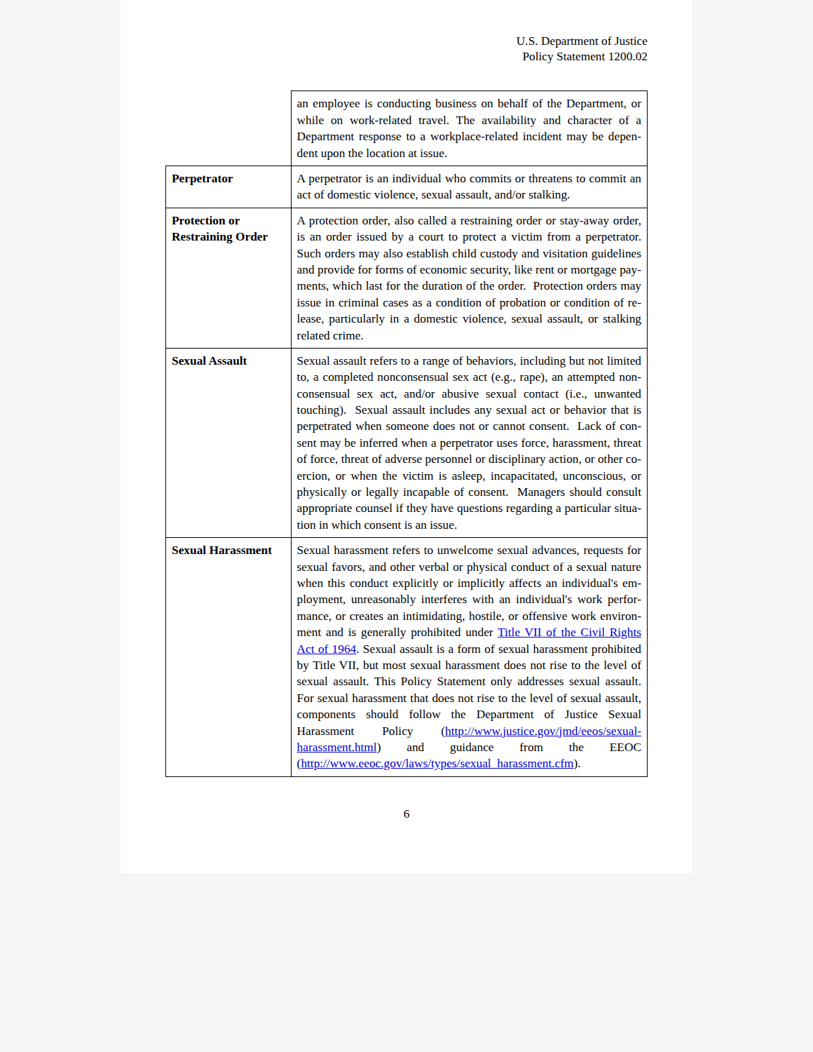U.S. Department of Justice Policy Statement 1200.02
| | an employee is conducting business on behalf of the Department, or while on work-related travel. The availability and character of a Department response to a workplace-related incident may be dependent upon the location at issue. |
| Perpetrator | A perpetrator is an individual who commits or threatens to commit an act of domestic violence, sexual assault, and/or stalking. |
| Protection or Restraining Order | A protection order, also called a restraining order or stay-away order, is an order issued by a court to protect a victim from a perpetrator. Such orders may also establish child custody and visitation guidelines and provide for forms of economic security, like rent or mortgage payments, which last for the duration of the order. Protection orders may issue in criminal cases as a condition of probation or condition of release, particularly in a domestic violence, sexual assault, or stalking related crime. |
| Sexual Assault | Sexual assault refers to a range of behaviors, including but not limited to, a completed nonconsensual sex act (e.g., rape), an attempted nonconsensual sex act, and/or abusive sexual contact (i.e., unwanted touching). Sexual assault includes any sexual act or behavior that is perpetrated when someone does not or cannot consent. Lack of consent may be inferred when a perpetrator uses force, harassment, threat of force, threat of adverse personnel or disciplinary action, or other coercion, or when the victim is asleep, incapacitated, unconscious, or physically or legally incapable of consent. Managers should consult appropriate counsel if they have questions regarding a particular situation in which consent is an issue. |
| Sexual Harassment | Sexual harassment refers to unwelcome sexual advances, requests for sexual favors, and other verbal or physical conduct of a sexual nature when this conduct explicitly or implicitly affects an individual's employment, unreasonably interferes with an individual's work performance, or creates an intimidating, hostile, or offensive work environment and is generally prohibited under Title VII of the Civil Rights Act of 1964 . Sexual assault is a form of sexual harassment prohibited by Title VII, but most sexual harassment does not rise to the level of sexual assault. This Policy Statement only addresses sexual assault. For sexual harassment that does not rise to the level of sexual assault, components should follow the Department of Justice Sexual Harassment Policy ( http://www.justice.gov/jmd/eeos/sexual-harassment.html ) and guidance from the EEOC ( http://www.eeoc.gov/laws/types/sexual_harassment.cfm ). |
6